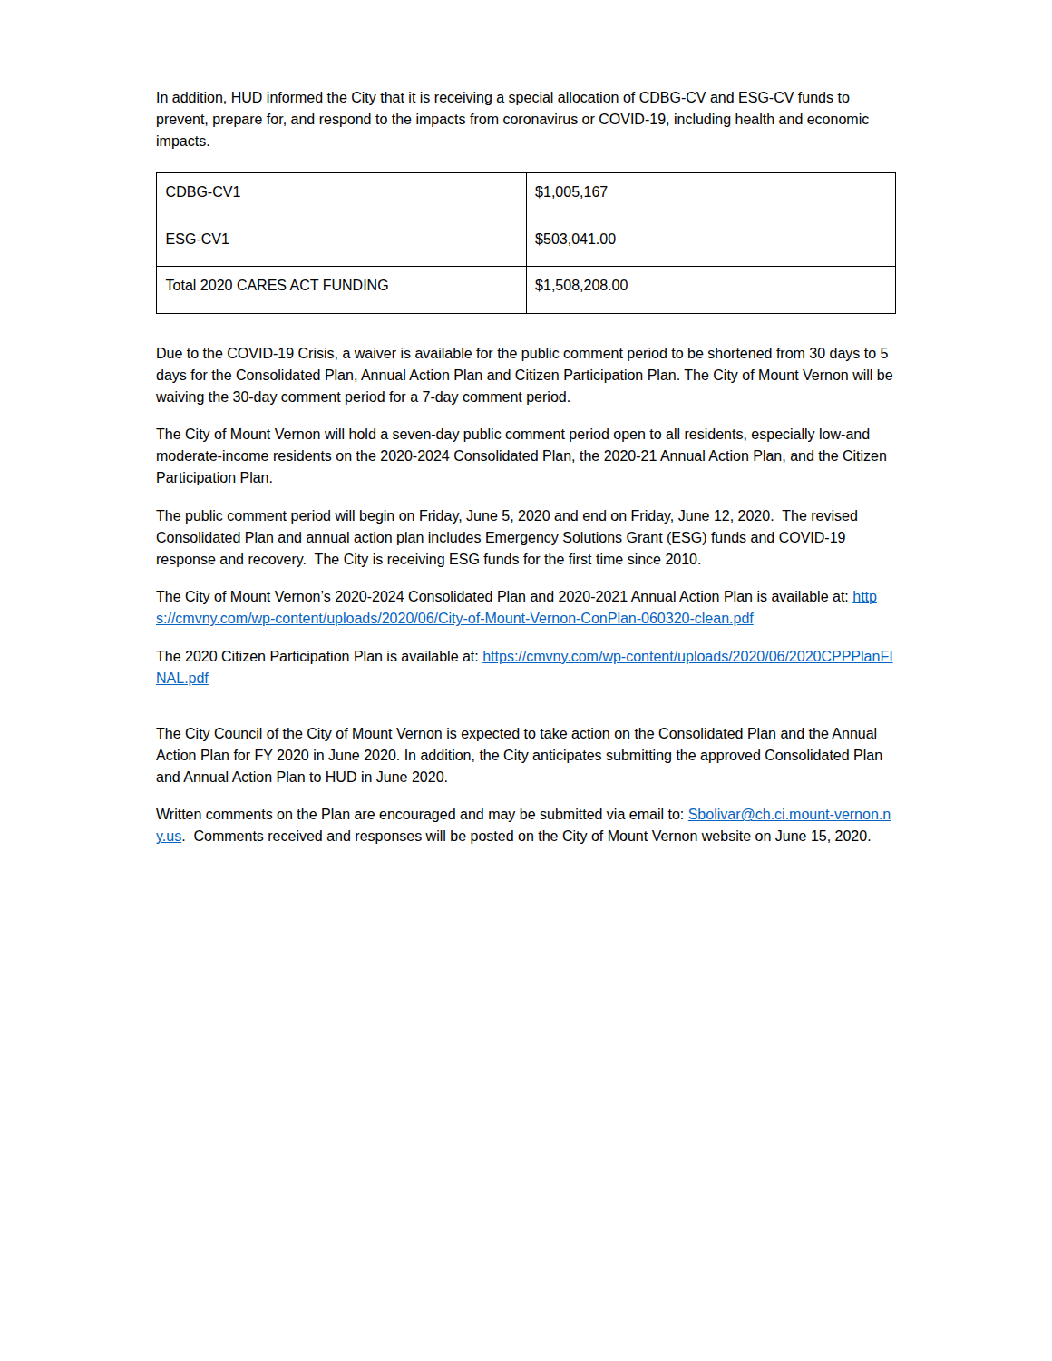In addition, HUD informed the City that it is receiving a special allocation of CDBG-CV and ESG-CV funds to prevent, prepare for, and respond to the impacts from coronavirus or COVID-19, including health and economic impacts.
| CDBG-CV1 | $1,005,167 |
| ESG-CV1 | $503,041.00 |
| Total 2020 CARES ACT FUNDING | $1,508,208.00 |
Due to the COVID-19 Crisis, a waiver is available for the public comment period to be shortened from 30 days to 5 days for the Consolidated Plan, Annual Action Plan and Citizen Participation Plan. The City of Mount Vernon will be waiving the 30-day comment period for a 7-day comment period.
The City of Mount Vernon will hold a seven-day public comment period open to all residents, especially low-and moderate-income residents on the 2020-2024 Consolidated Plan, the 2020-21 Annual Action Plan, and the Citizen Participation Plan.
The public comment period will begin on Friday, June 5, 2020 and end on Friday, June 12, 2020. The revised Consolidated Plan and annual action plan includes Emergency Solutions Grant (ESG) funds and COVID-19 response and recovery. The City is receiving ESG funds for the first time since 2010.
The City of Mount Vernon’s 2020-2024 Consolidated Plan and 2020-2021 Annual Action Plan is available at: https://cmvny.com/wp-content/uploads/2020/06/City-of-Mount-Vernon-ConPlan-060320-clean.pdf
The 2020 Citizen Participation Plan is available at: https://cmvny.com/wp-content/uploads/2020/06/2020CPPPlanFINAL.pdf
The City Council of the City of Mount Vernon is expected to take action on the Consolidated Plan and the Annual Action Plan for FY 2020 in June 2020. In addition, the City anticipates submitting the approved Consolidated Plan and Annual Action Plan to HUD in June 2020.
Written comments on the Plan are encouraged and may be submitted via email to: Sbolivar@ch.ci.mount-vernon.ny.us. Comments received and responses will be posted on the City of Mount Vernon website on June 15, 2020.